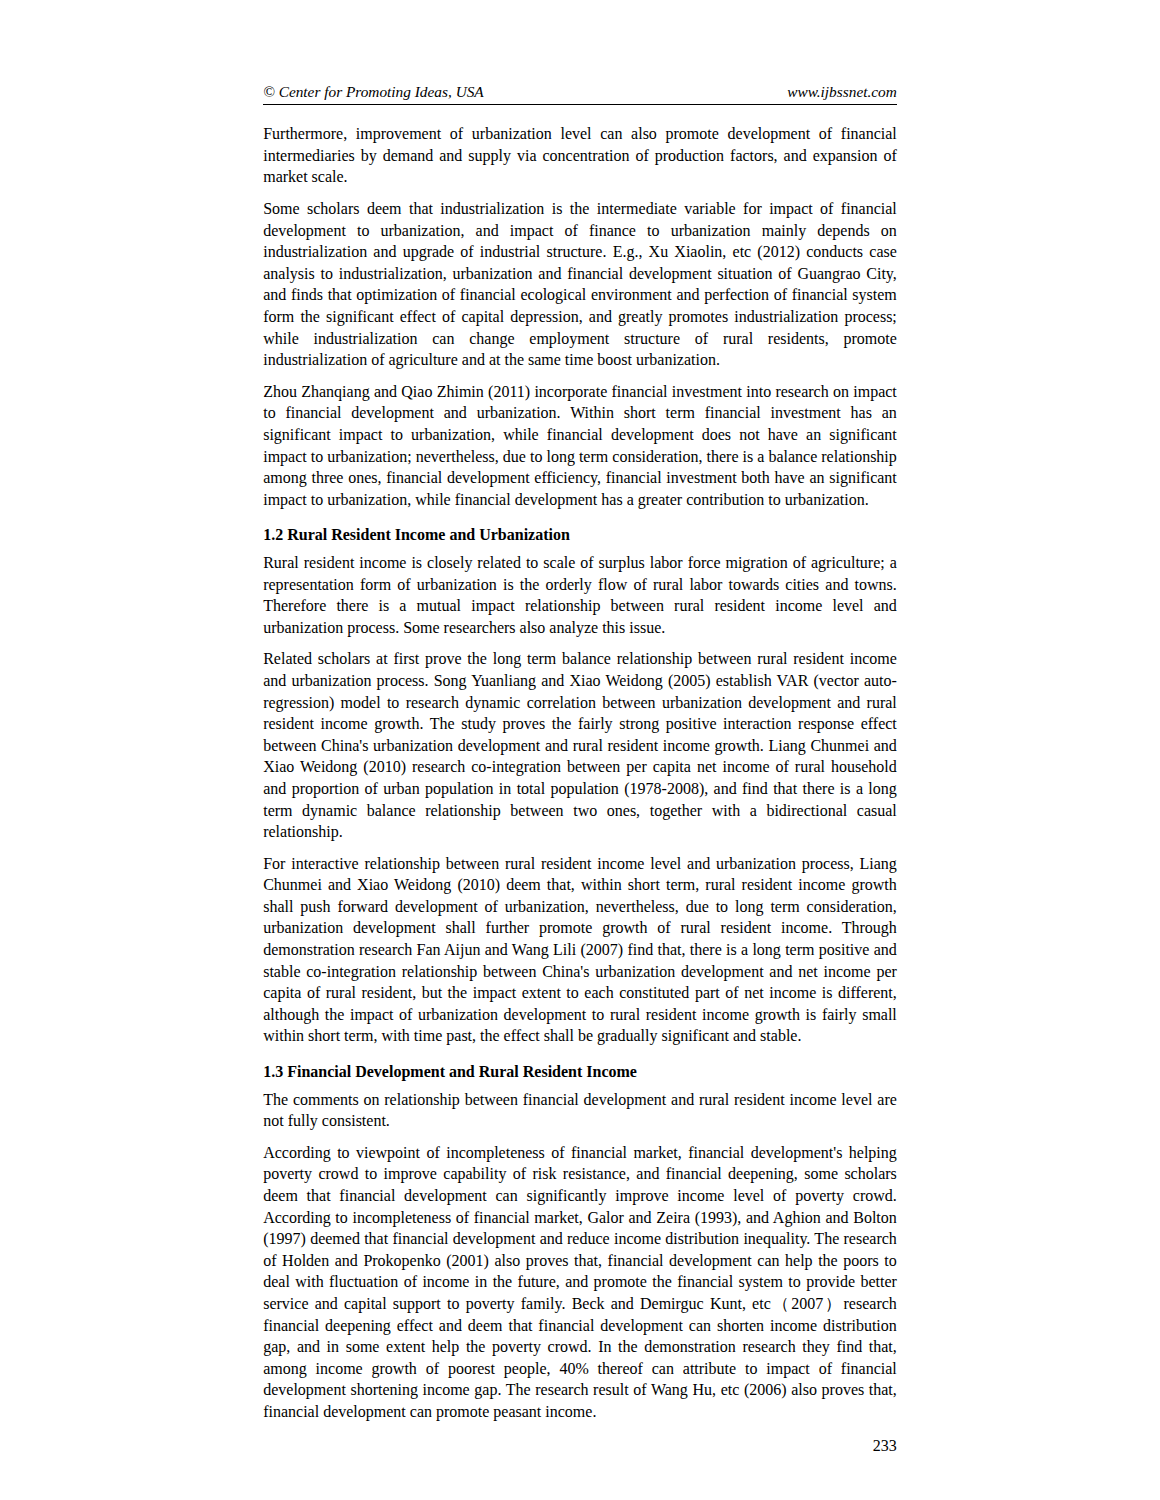© Center for Promoting Ideas, USA www.ijbssnet.com
Furthermore, improvement of urbanization level can also promote development of financial intermediaries by demand and supply via concentration of production factors, and expansion of market scale.
Some scholars deem that industrialization is the intermediate variable for impact of financial development to urbanization, and impact of finance to urbanization mainly depends on industrialization and upgrade of industrial structure. E.g., Xu Xiaolin, etc (2012) conducts case analysis to industrialization, urbanization and financial development situation of Guangrao City, and finds that optimization of financial ecological environment and perfection of financial system form the significant effect of capital depression, and greatly promotes industrialization process; while industrialization can change employment structure of rural residents, promote industrialization of agriculture and at the same time boost urbanization.
Zhou Zhanqiang and Qiao Zhimin (2011) incorporate financial investment into research on impact to financial development and urbanization. Within short term financial investment has an significant impact to urbanization, while financial development does not have an significant impact to urbanization; nevertheless, due to long term consideration, there is a balance relationship among three ones, financial development efficiency, financial investment both have an significant impact to urbanization, while financial development has a greater contribution to urbanization.
1.2 Rural Resident Income and Urbanization
Rural resident income is closely related to scale of surplus labor force migration of agriculture; a representation form of urbanization is the orderly flow of rural labor towards cities and towns. Therefore there is a mutual impact relationship between rural resident income level and urbanization process. Some researchers also analyze this issue.
Related scholars at first prove the long term balance relationship between rural resident income and urbanization process. Song Yuanliang and Xiao Weidong (2005) establish VAR (vector auto-regression) model to research dynamic correlation between urbanization development and rural resident income growth. The study proves the fairly strong positive interaction response effect between China's urbanization development and rural resident income growth. Liang Chunmei and Xiao Weidong (2010) research co-integration between per capita net income of rural household and proportion of urban population in total population (1978-2008), and find that there is a long term dynamic balance relationship between two ones, together with a bidirectional casual relationship.
For interactive relationship between rural resident income level and urbanization process, Liang Chunmei and Xiao Weidong (2010) deem that, within short term, rural resident income growth shall push forward development of urbanization, nevertheless, due to long term consideration, urbanization development shall further promote growth of rural resident income. Through demonstration research Fan Aijun and Wang Lili (2007) find that, there is a long term positive and stable co-integration relationship between China's urbanization development and net income per capita of rural resident, but the impact extent to each constituted part of net income is different, although the impact of urbanization development to rural resident income growth is fairly small within short term, with time past, the effect shall be gradually significant and stable.
1.3 Financial Development and Rural Resident Income
The comments on relationship between financial development and rural resident income level are not fully consistent.
According to viewpoint of incompleteness of financial market, financial development's helping poverty crowd to improve capability of risk resistance, and financial deepening, some scholars deem that financial development can significantly improve income level of poverty crowd. According to incompleteness of financial market, Galor and Zeira (1993), and Aghion and Bolton (1997) deemed that financial development and reduce income distribution inequality. The research of Holden and Prokopenko (2001) also proves that, financial development can help the poors to deal with fluctuation of income in the future, and promote the financial system to provide better service and capital support to poverty family. Beck and Demirguc Kunt, etc（2007）research financial deepening effect and deem that financial development can shorten income distribution gap, and in some extent help the poverty crowd. In the demonstration research they find that, among income growth of poorest people, 40% thereof can attribute to impact of financial development shortening income gap. The research result of Wang Hu, etc (2006) also proves that, financial development can promote peasant income.
233